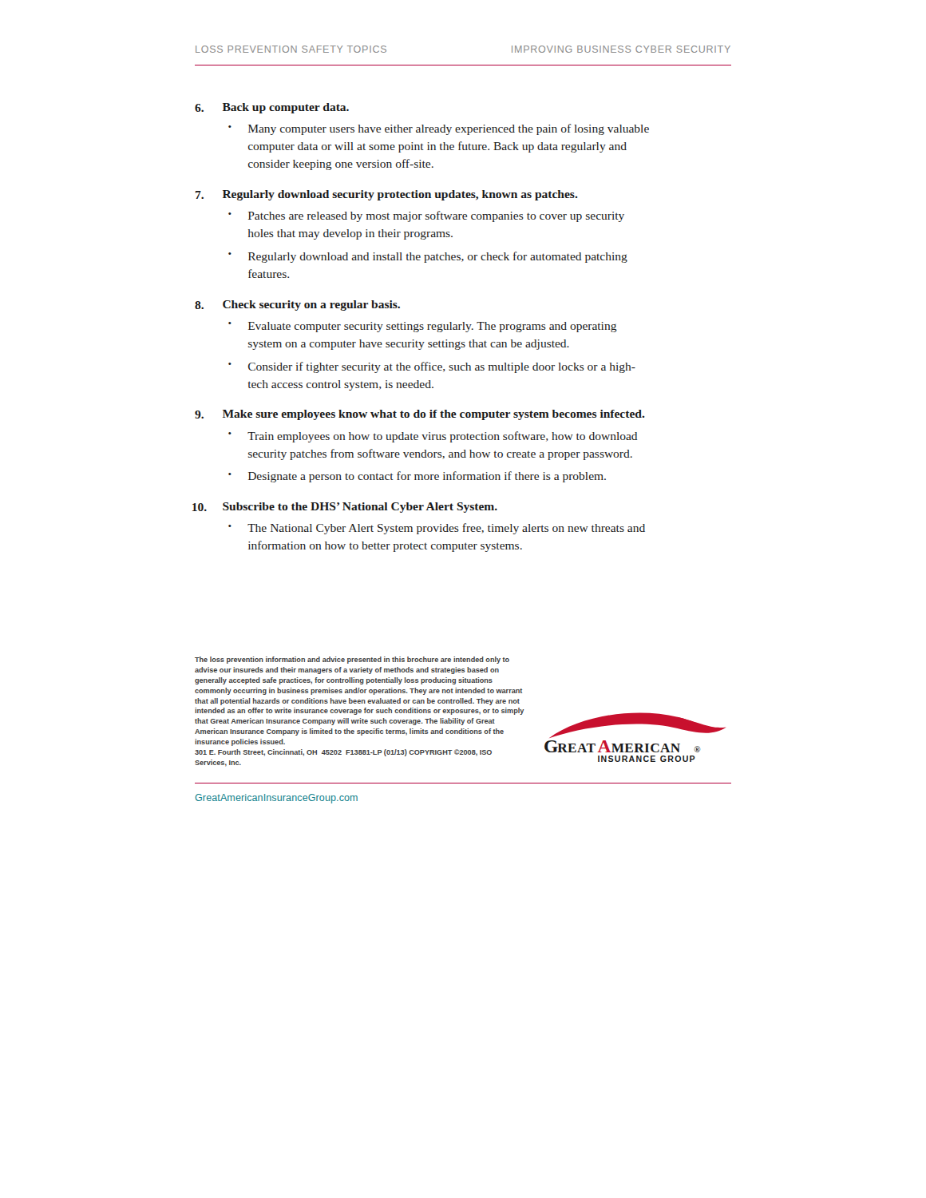Loss Prevention Safety Topics
Improving Business Cyber Security
Back up computer data.
Many computer users have either already experienced the pain of losing valuable computer data or will at some point in the future. Back up data regularly and consider keeping one version off-site.
Regularly download security protection updates, known as patches.
Patches are released by most major software companies to cover up security holes that may develop in their programs.
Regularly download and install the patches, or check for automated patching features.
Check security on a regular basis.
Evaluate computer security settings regularly. The programs and operating system on a computer have security settings that can be adjusted.
Consider if tighter security at the office, such as multiple door locks or a high-tech access control system, is needed.
Make sure employees know what to do if the computer system becomes infected.
Train employees on how to update virus protection software, how to download security patches from software vendors, and how to create a proper password.
Designate a person to contact for more information if there is a problem.
Subscribe to the DHS’ National Cyber Alert System.
The National Cyber Alert System provides free, timely alerts on new threats and information on how to better protect computer systems.
The loss prevention information and advice presented in this brochure are intended only to advise our insureds and their managers of a variety of methods and strategies based on generally accepted safe practices, for controlling potentially loss producing situations commonly occurring in business premises and/or operations. They are not intended to warrant that all potential hazards or conditions have been evaluated or can be controlled. They are not intended as an offer to write insurance coverage for such conditions or exposures, or to simply that Great American Insurance Company will write such coverage. The liability of Great American Insurance Company is limited to the specific terms, limits and conditions of the insurance policies issued.
301 E. Fourth Street, Cincinnati, OH 45202 F13881-LP (01/13) COPYRIGHT ©2008, ISO Services, Inc.
Great American Insurance Group G REAT A MERICAN ® INSURANCE GROUP
GreatAmericanInsuranceGroup.com